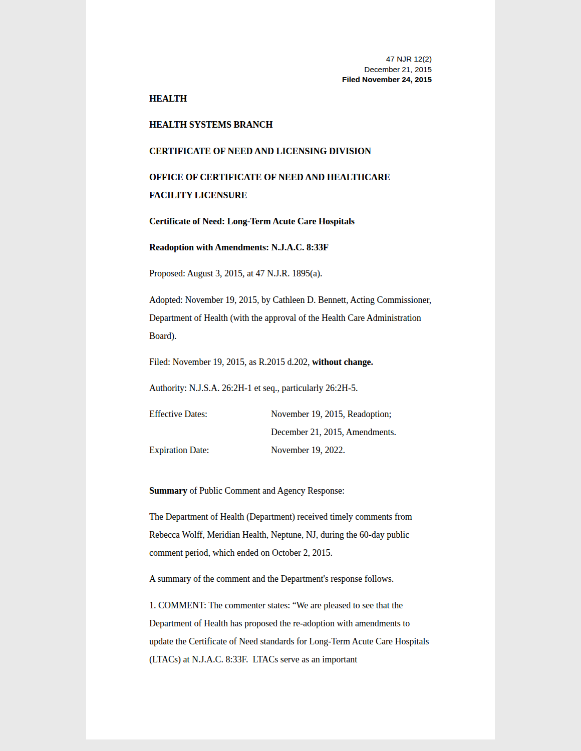47 NJR 12(2)
December 21, 2015
Filed November 24, 2015
HEALTH
HEALTH SYSTEMS BRANCH
CERTIFICATE OF NEED AND LICENSING DIVISION
OFFICE OF CERTIFICATE OF NEED AND HEALTHCARE FACILITY LICENSURE
Certificate of Need: Long-Term Acute Care Hospitals
Readoption with Amendments: N.J.A.C. 8:33F
Proposed: August 3, 2015, at 47 N.J.R. 1895(a).
Adopted: November 19, 2015, by Cathleen D. Bennett, Acting Commissioner, Department of Health (with the approval of the Health Care Administration Board).
Filed: November 19, 2015, as R.2015 d.202, without change.
Authority: N.J.S.A. 26:2H-1 et seq., particularly 26:2H-5.
| Effective Dates: | November 19, 2015, Readoption; |
| | December 21, 2015, Amendments. |
| Expiration Date: | November 19, 2022. |
Summary of Public Comment and Agency Response:
The Department of Health (Department) received timely comments from Rebecca Wolff, Meridian Health, Neptune, NJ, during the 60-day public comment period, which ended on October 2, 2015.
A summary of the comment and the Department's response follows.
1. COMMENT: The commenter states: “We are pleased to see that the Department of Health has proposed the re-adoption with amendments to update the Certificate of Need standards for Long-Term Acute Care Hospitals (LTACs) at N.J.A.C. 8:33F. LTACs serve as an important